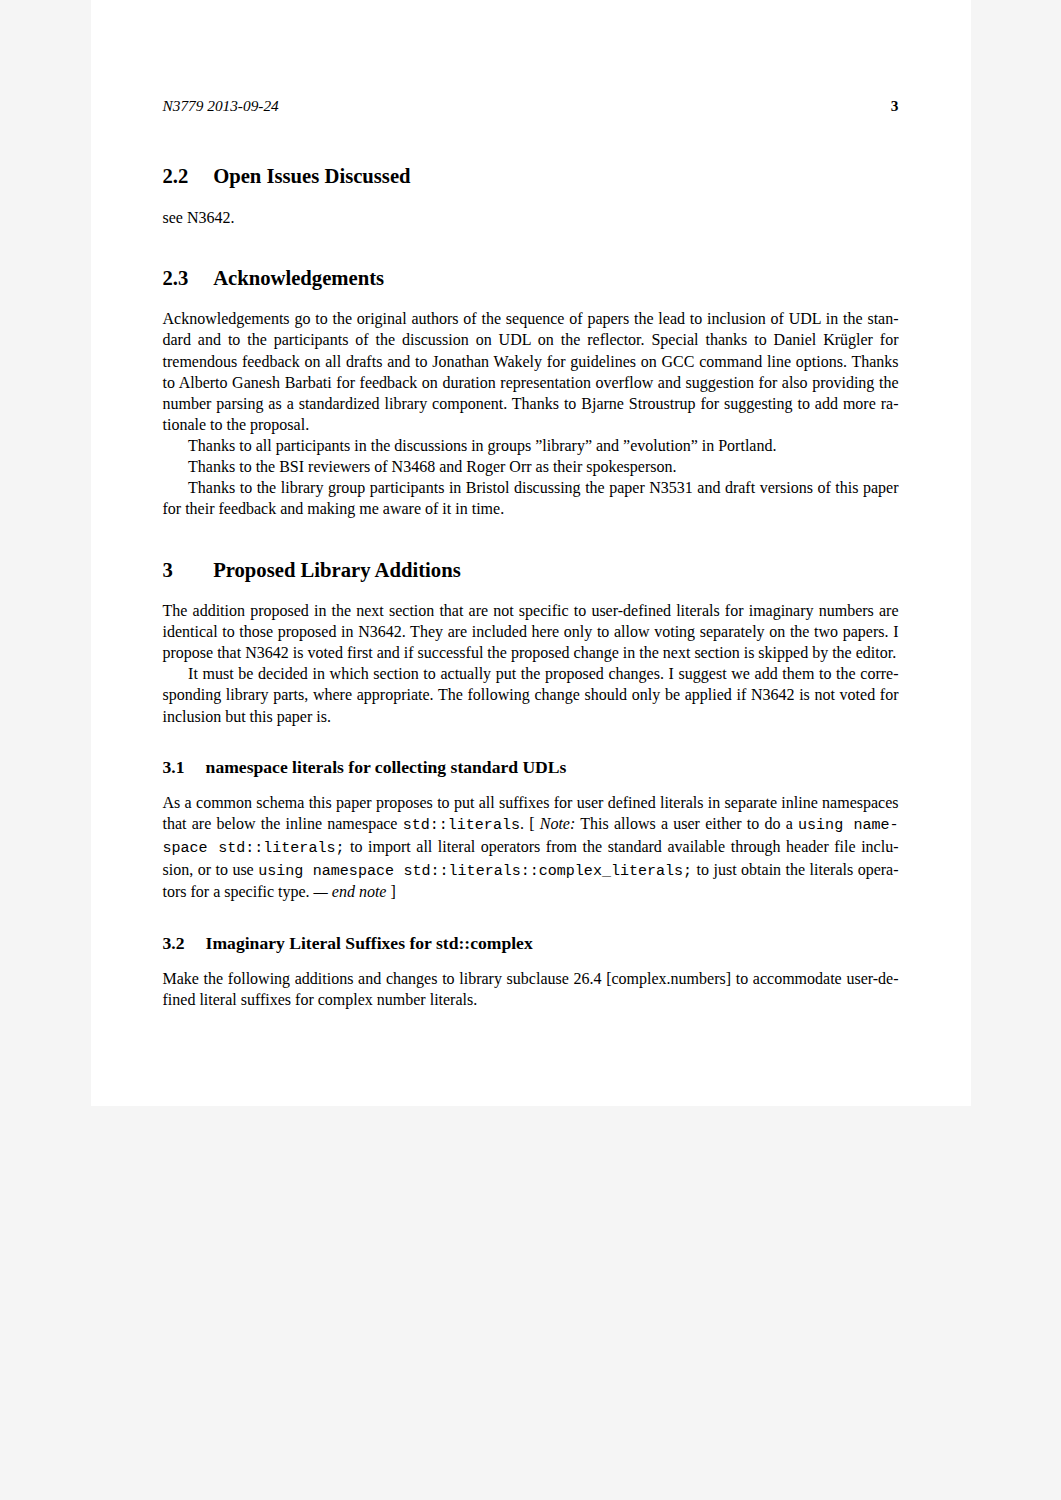N3779 2013-09-24 3
2.2 Open Issues Discussed
see N3642.
2.3 Acknowledgements
Acknowledgements go to the original authors of the sequence of papers the lead to inclusion of UDL in the standard and to the participants of the discussion on UDL on the reflector. Special thanks to Daniel Krügler for tremendous feedback on all drafts and to Jonathan Wakely for guidelines on GCC command line options. Thanks to Alberto Ganesh Barbati for feedback on duration representation overflow and suggestion for also providing the number parsing as a standardized library component. Thanks to Bjarne Stroustrup for suggesting to add more rationale to the proposal.
Thanks to all participants in the discussions in groups ”library” and ”evolution” in Portland.
Thanks to the BSI reviewers of N3468 and Roger Orr as their spokesperson.
Thanks to the library group participants in Bristol discussing the paper N3531 and draft versions of this paper for their feedback and making me aware of it in time.
3 Proposed Library Additions
The addition proposed in the next section that are not specific to user-defined literals for imaginary numbers are identical to those proposed in N3642. They are included here only to allow voting separately on the two papers. I propose that N3642 is voted first and if successful the proposed change in the next section is skipped by the editor.
It must be decided in which section to actually put the proposed changes. I suggest we add them to the corresponding library parts, where appropriate. The following change should only be applied if N3642 is not voted for inclusion but this paper is.
3.1namespace literals for collecting standard UDLs
As a common schema this paper proposes to put all suffixes for user defined literals in separate inline namespaces that are below the inline namespace std::literals. [ Note: This allows a user either to do a using namespace std::literals; to import all literal operators from the standard available through header file inclusion, or to use using namespace std::literals::complex_literals; to just obtain the literals operators for a specific type. — end note ]
3.2 Imaginary Literal Suffixes for std::complex
Make the following additions and changes to library subclause 26.4 [complex.numbers] to accommodate user-defined literal suffixes for complex number literals.